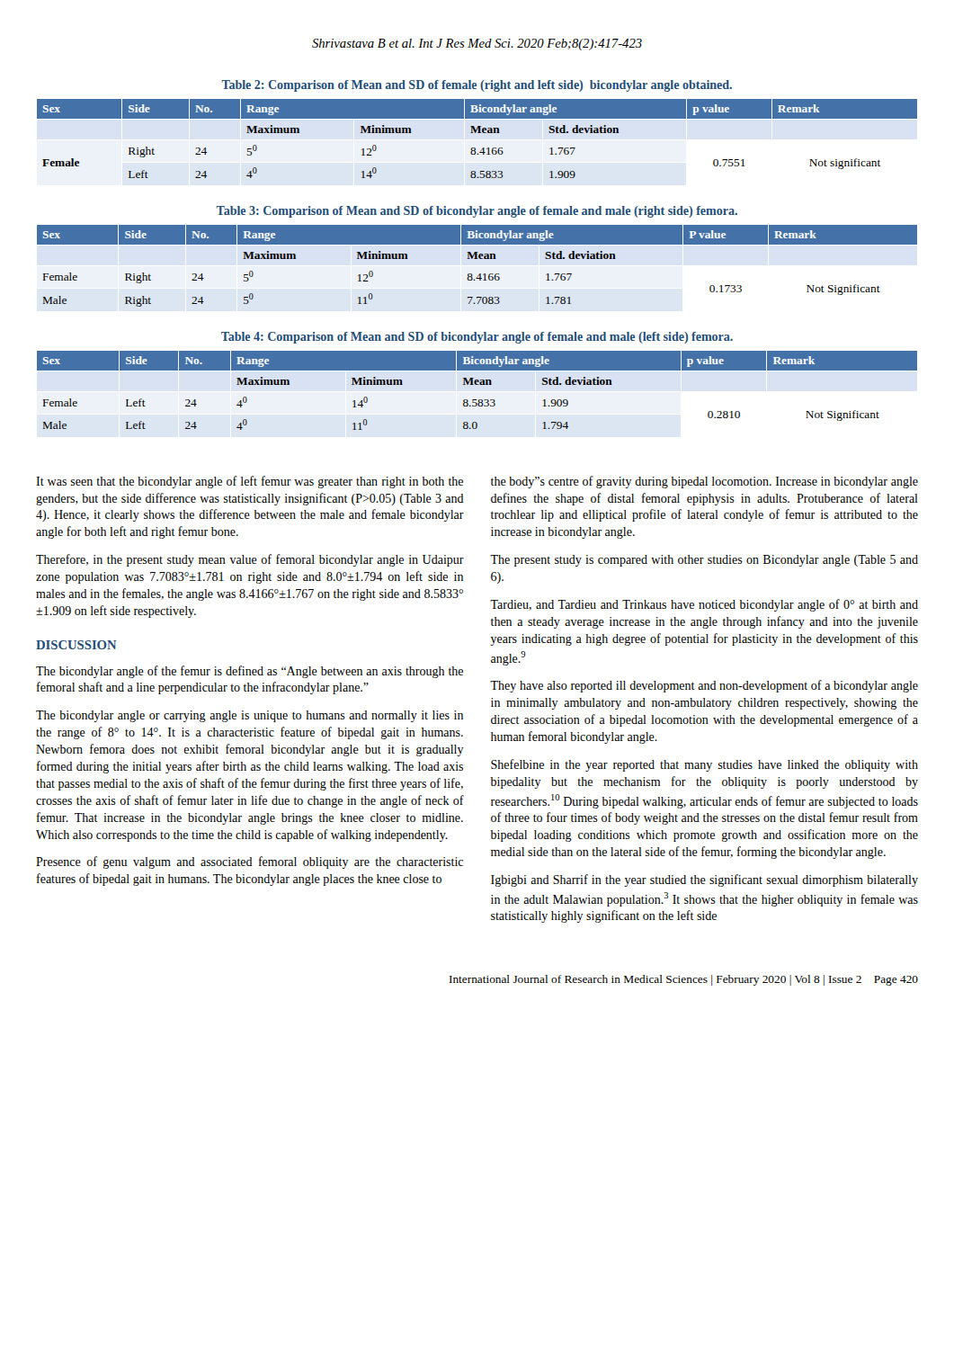Shrivastava B et al. Int J Res Med Sci. 2020 Feb;8(2):417-423
Table 2: Comparison of Mean and SD of female (right and left side) bicondylar angle obtained.
| Sex | Side | No. | Range | Bicondylar angle | p value | Remark |
| --- | --- | --- | --- | --- | --- | --- |
| | | | Maximum | Minimum | Mean | Std. deviation | | |
| Female | Right | 24 | 5 0 | 12 0 | 8.4166 | 1.767 | 0.7551 | Not significant |
| Left | 24 | 4 0 | 14 0 | 8.5833 | 1.909 |
Table 3: Comparison of Mean and SD of bicondylar angle of female and male (right side) femora.
| Sex | Side | No. | Range | Bicondylar angle | P value | Remark |
| --- | --- | --- | --- | --- | --- | --- |
| | | | Maximum | Minimum | Mean | Std. deviation | | |
| Female | Right | 24 | 5 0 | 12 0 | 8.4166 | 1.767 | 0.1733 | Not Significant |
| Male | Right | 24 | 5 0 | 11 0 | 7.7083 | 1.781 |
Table 4: Comparison of Mean and SD of bicondylar angle of female and male (left side) femora.
| Sex | Side | No. | Range | Bicondylar angle | p value | Remark |
| --- | --- | --- | --- | --- | --- | --- |
| | | | Maximum | Minimum | Mean | Std. deviation | | |
| Female | Left | 24 | 4 0 | 14 0 | 8.5833 | 1.909 | 0.2810 | Not Significant |
| Male | Left | 24 | 4 0 | 11 0 | 8.0 | 1.794 |
It was seen that the bicondylar angle of left femur was greater than right in both the genders, but the side difference was statistically insignificant (P>0.05) (Table 3 and 4). Hence, it clearly shows the difference between the male and female bicondylar angle for both left and right femur bone.
Therefore, in the present study mean value of femoral bicondylar angle in Udaipur zone population was 7.7083°±1.781 on right side and 8.0°±1.794 on left side in males and in the females, the angle was 8.4166°±1.767 on the right side and 8.5833°±1.909 on left side respectively.
DISCUSSION
The bicondylar angle of the femur is defined as “Angle between an axis through the femoral shaft and a line perpendicular to the infracondylar plane.”
The bicondylar angle or carrying angle is unique to humans and normally it lies in the range of 8° to 14°. It is a characteristic feature of bipedal gait in humans. Newborn femora does not exhibit femoral bicondylar angle but it is gradually formed during the initial years after birth as the child learns walking. The load axis that passes medial to the axis of shaft of the femur during the first three years of life, crosses the axis of shaft of femur later in life due to change in the angle of neck of femur. That increase in the bicondylar angle brings the knee closer to midline. Which also corresponds to the time the child is capable of walking independently.
Presence of genu valgum and associated femoral obliquity are the characteristic features of bipedal gait in humans. The bicondylar angle places the knee close to
the body”s centre of gravity during bipedal locomotion. Increase in bicondylar angle defines the shape of distal femoral epiphysis in adults. Protuberance of lateral trochlear lip and elliptical profile of lateral condyle of femur is attributed to the increase in bicondylar angle.
The present study is compared with other studies on Bicondylar angle (Table 5 and 6).
Tardieu, and Tardieu and Trinkaus have noticed bicondylar angle of 0° at birth and then a steady average increase in the angle through infancy and into the juvenile years indicating a high degree of potential for plasticity in the development of this angle.9
They have also reported ill development and non-development of a bicondylar angle in minimally ambulatory and non-ambulatory children respectively, showing the direct association of a bipedal locomotion with the developmental emergence of a human femoral bicondylar angle.
Shefelbine in the year reported that many studies have linked the obliquity with bipedality but the mechanism for the obliquity is poorly understood by researchers.10 During bipedal walking, articular ends of femur are subjected to loads of three to four times of body weight and the stresses on the distal femur result from bipedal loading conditions which promote growth and ossification more on the medial side than on the lateral side of the femur, forming the bicondylar angle.
Igbigbi and Sharrif in the year studied the significant sexual dimorphism bilaterally in the adult Malawian population.3 It shows that the higher obliquity in female was statistically highly significant on the left side
International Journal of Research in Medical Sciences | February 2020 | Vol 8 | Issue 2 Page 420